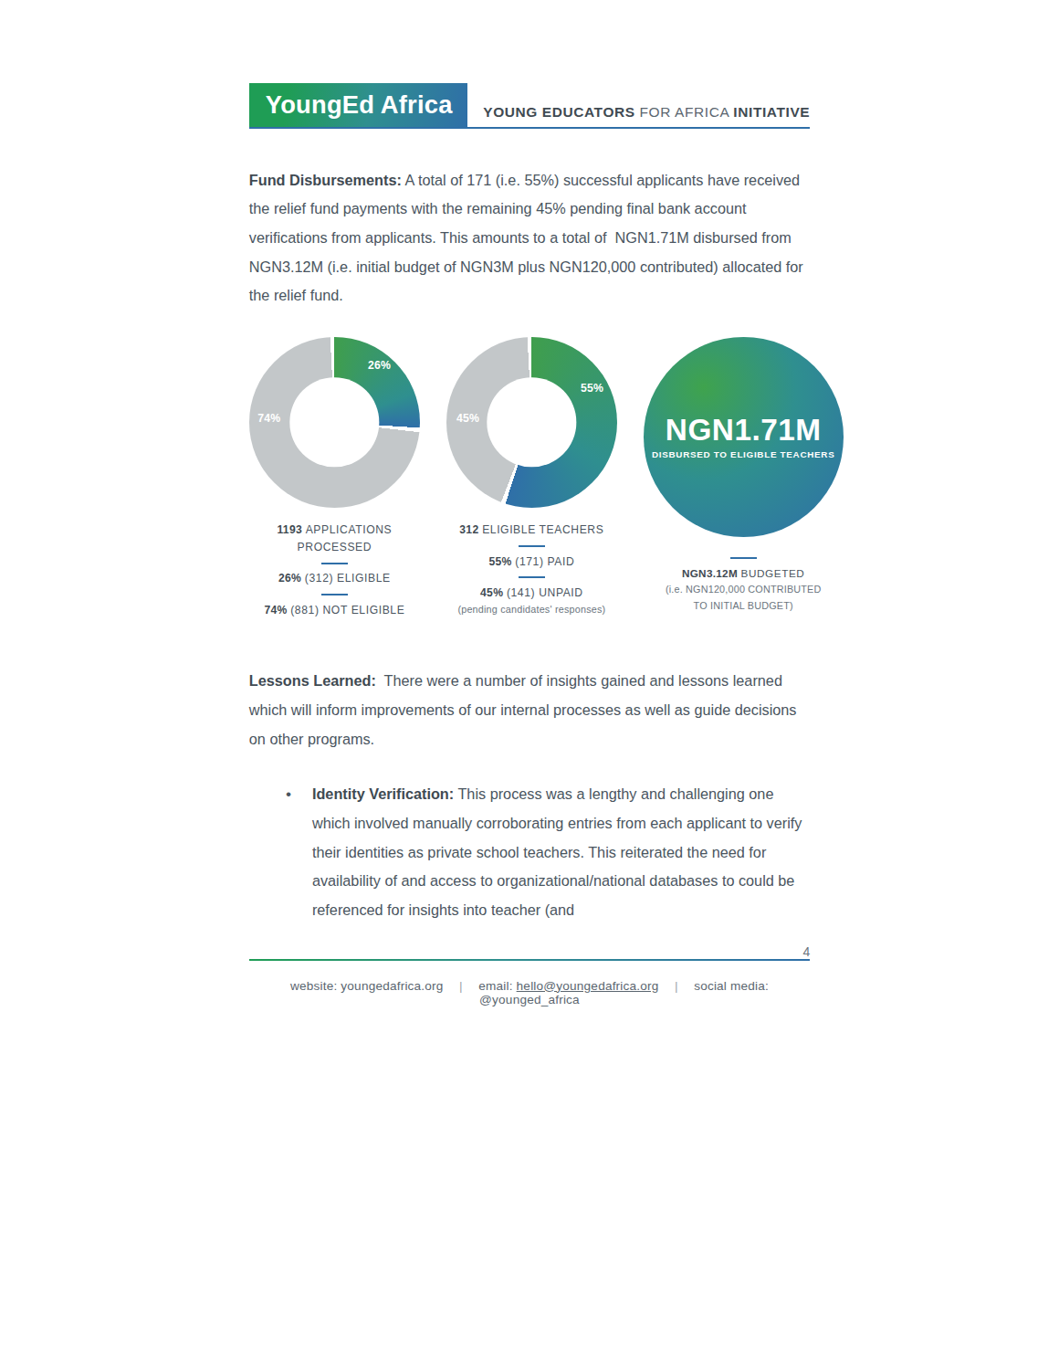YoungEd Africa
YOUNG EDUCATORS FOR AFRICA INITIATIVE
Fund Disbursements: A total of 171 (i.e. 55%) successful applicants have received the relief fund payments with the remaining 45% pending final bank account verifications from applicants. This amounts to a total of NGN1.71M disbursed from NGN3.12M (i.e. initial budget of NGN3M plus NGN120,000 contributed) allocated for the relief fund.
26% 74%
1193 APPLICATIONS PROCESSED
26% (312) ELIGIBLE
74% (881) NOT ELIGIBLE
55% 45%
312 ELIGIBLE TEACHERS
55% (171) PAID
45% (141) UNPAID
(pending candidates' responses)
NGN1.71M
DISBURSED TO ELIGIBLE TEACHERS
NGN3.12M BUDGETED
(i.e. NGN120,000 CONTRIBUTED
TO INITIAL BUDGET)
Lessons Learned: There were a number of insights gained and lessons learned which will inform improvements of our internal processes as well as guide decisions on other programs.
Identity Verification: This process was a lengthy and challenging one which involved manually corroborating entries from each applicant to verify their identities as private school teachers. This reiterated the need for availability of and access to organizational/national databases to could be referenced for insights into teacher (and
4
website: youngedafrica.org | email: hello@youngedafrica.org | social media: @younged_africa